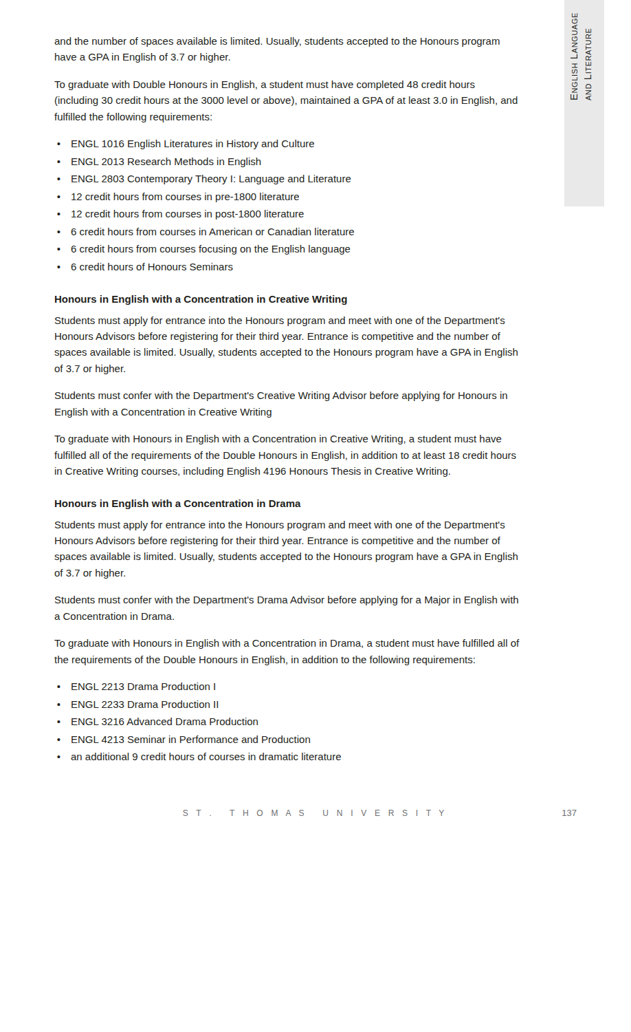English Language
and Literature
and the number of spaces available is limited. Usually, students accepted to the Honours program have a GPA in English of 3.7 or higher.
To graduate with Double Honours in English, a student must have completed 48 credit hours (including 30 credit hours at the 3000 level or above), maintained a GPA of at least 3.0 in English, and fulfilled the following requirements:
ENGL 1016 English Literatures in History and Culture
ENGL 2013 Research Methods in English
ENGL 2803 Contemporary Theory I: Language and Literature
12 credit hours from courses in pre-1800 literature
12 credit hours from courses in post-1800 literature
6 credit hours from courses in American or Canadian literature
6 credit hours from courses focusing on the English language
6 credit hours of Honours Seminars
Honours in English with a Concentration in Creative Writing
Students must apply for entrance into the Honours program and meet with one of the Department's Honours Advisors before registering for their third year. Entrance is competitive and the number of spaces available is limited. Usually, students accepted to the Honours program have a GPA in English of 3.7 or higher.
Students must confer with the Department's Creative Writing Advisor before applying for Honours in English with a Concentration in Creative Writing
To graduate with Honours in English with a Concentration in Creative Writing, a student must have fulfilled all of the requirements of the Double Honours in English, in addition to at least 18 credit hours in Creative Writing courses, including English 4196 Honours Thesis in Creative Writing.
Honours in English with a Concentration in Drama
Students must apply for entrance into the Honours program and meet with one of the Department's Honours Advisors before registering for their third year. Entrance is competitive and the number of spaces available is limited. Usually, students accepted to the Honours program have a GPA in English of 3.7 or higher.
Students must confer with the Department's Drama Advisor before applying for a Major in English with a Concentration in Drama.
To graduate with Honours in English with a Concentration in Drama, a student must have fulfilled all of the requirements of the Double Honours in English, in addition to the following requirements:
ENGL 2213 Drama Production I
ENGL 2233 Drama Production II
ENGL 3216 Advanced Drama Production
ENGL 4213 Seminar in Performance and Production
an additional 9 credit hours of courses in dramatic literature
S T . T H O M A S U N I V E R S I T Y
137